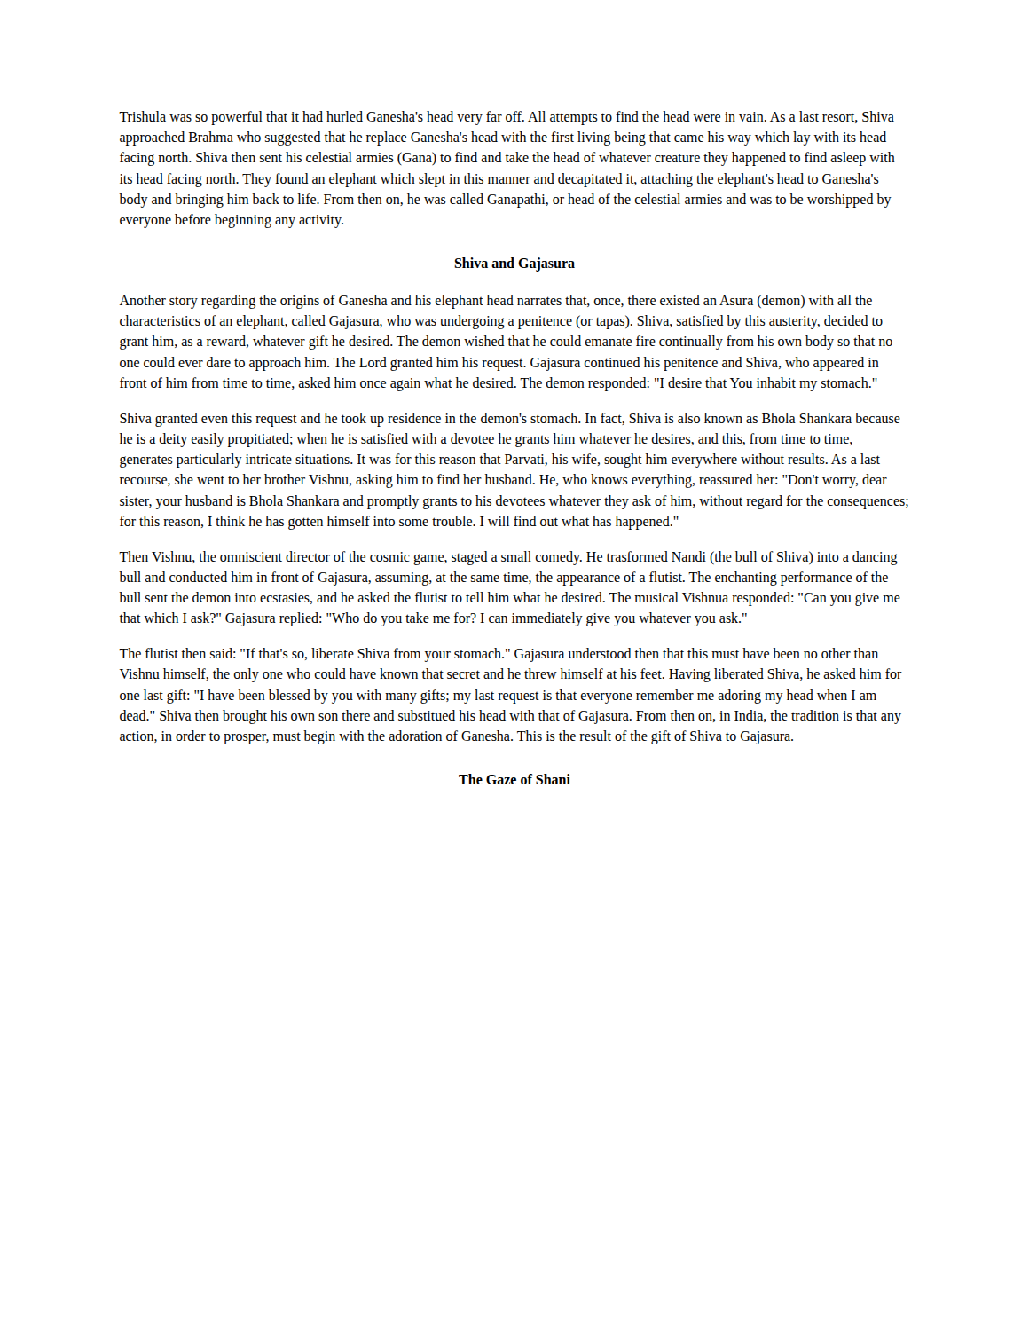Trishula was so powerful that it had hurled Ganesha's head very far off. All attempts to find the head were in vain. As a last resort, Shiva approached Brahma who suggested that he replace Ganesha's head with the first living being that came his way which lay with its head facing north. Shiva then sent his celestial armies (Gana) to find and take the head of whatever creature they happened to find asleep with its head facing north. They found an elephant which slept in this manner and decapitated it, attaching the elephant's head to Ganesha's body and bringing him back to life. From then on, he was called Ganapathi, or head of the celestial armies and was to be worshipped by everyone before beginning any activity.
Shiva and Gajasura
Another story regarding the origins of Ganesha and his elephant head narrates that, once, there existed an Asura (demon) with all the characteristics of an elephant, called Gajasura, who was undergoing a penitence (or tapas). Shiva, satisfied by this austerity, decided to grant him, as a reward, whatever gift he desired. The demon wished that he could emanate fire continually from his own body so that no one could ever dare to approach him. The Lord granted him his request. Gajasura continued his penitence and Shiva, who appeared in front of him from time to time, asked him once again what he desired. The demon responded: "I desire that You inhabit my stomach."
Shiva granted even this request and he took up residence in the demon's stomach. In fact, Shiva is also known as Bhola Shankara because he is a deity easily propitiated; when he is satisfied with a devotee he grants him whatever he desires, and this, from time to time, generates particularly intricate situations. It was for this reason that Parvati, his wife, sought him everywhere without results. As a last recourse, she went to her brother Vishnu, asking him to find her husband. He, who knows everything, reassured her: "Don't worry, dear sister, your husband is Bhola Shankara and promptly grants to his devotees whatever they ask of him, without regard for the consequences; for this reason, I think he has gotten himself into some trouble. I will find out what has happened."
Then Vishnu, the omniscient director of the cosmic game, staged a small comedy. He trasformed Nandi (the bull of Shiva) into a dancing bull and conducted him in front of Gajasura, assuming, at the same time, the appearance of a flutist. The enchanting performance of the bull sent the demon into ecstasies, and he asked the flutist to tell him what he desired. The musical Vishnua responded: "Can you give me that which I ask?" Gajasura replied: "Who do you take me for? I can immediately give you whatever you ask."
The flutist then said: "If that's so, liberate Shiva from your stomach." Gajasura understood then that this must have been no other than Vishnu himself, the only one who could have known that secret and he threw himself at his feet. Having liberated Shiva, he asked him for one last gift: "I have been blessed by you with many gifts; my last request is that everyone remember me adoring my head when I am dead." Shiva then brought his own son there and substitued his head with that of Gajasura. From then on, in India, the tradition is that any action, in order to prosper, must begin with the adoration of Ganesha. This is the result of the gift of Shiva to Gajasura.
The Gaze of Shani